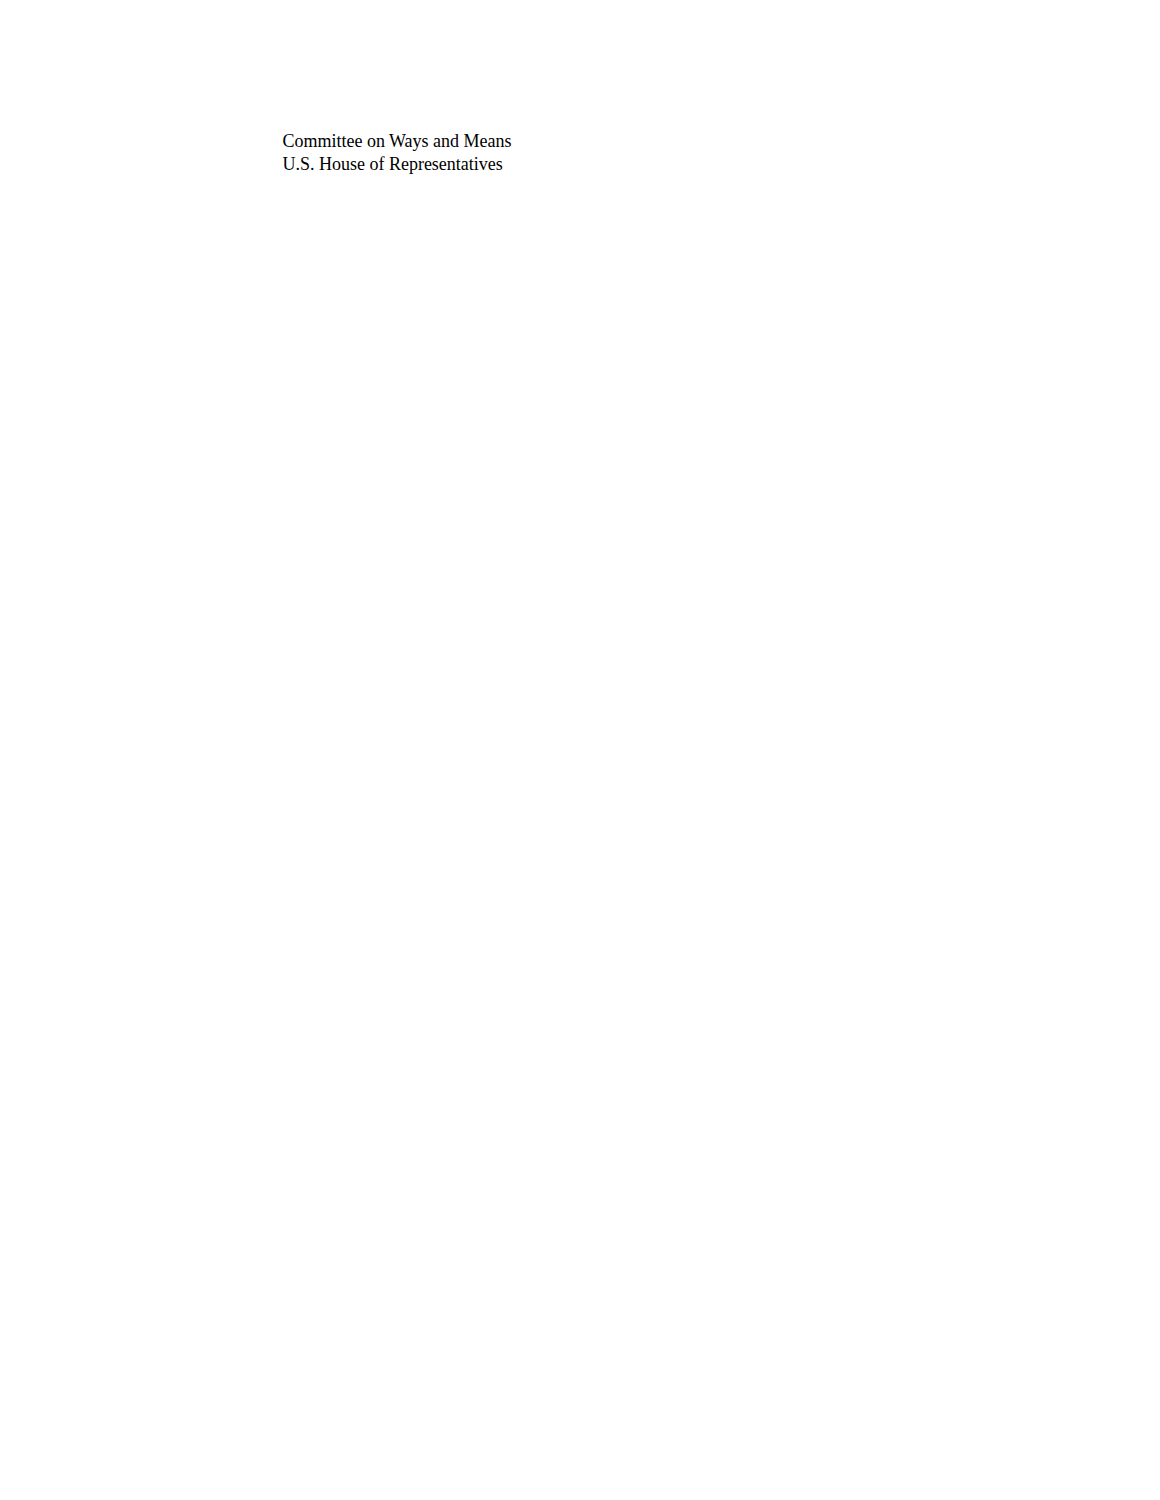Committee on Ways and Means
U.S. House of Representatives